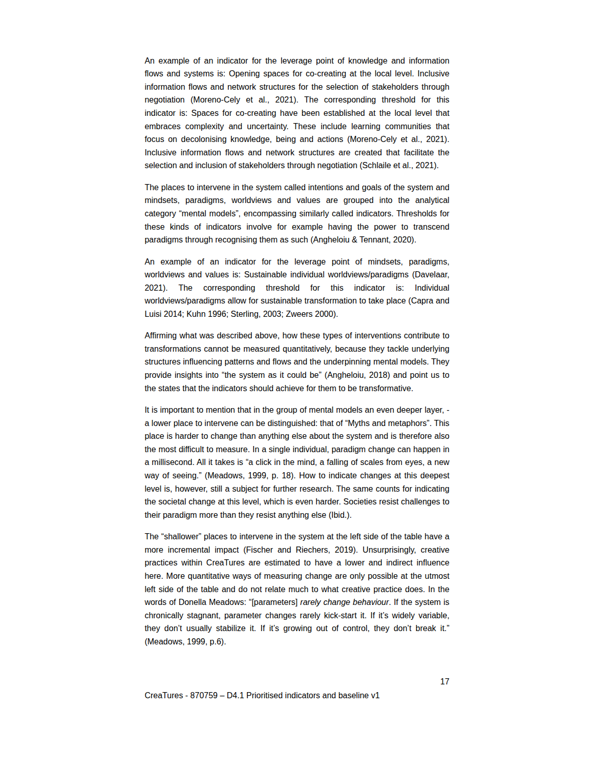An example of an indicator for the leverage point of knowledge and information flows and systems is: Opening spaces for co-creating at the local level. Inclusive information flows and network structures for the selection of stakeholders through negotiation (Moreno-Cely et al., 2021). The corresponding threshold for this indicator is: Spaces for co-creating have been established at the local level that embraces complexity and uncertainty. These include learning communities that focus on decolonising knowledge, being and actions (Moreno-Cely et al., 2021). Inclusive information flows and network structures are created that facilitate the selection and inclusion of stakeholders through negotiation (Schlaile et al., 2021).
The places to intervene in the system called intentions and goals of the system and mindsets, paradigms, worldviews and values are grouped into the analytical category “mental models”, encompassing similarly called indicators. Thresholds for these kinds of indicators involve for example having the power to transcend paradigms through recognising them as such (Angheloiu & Tennant, 2020).
An example of an indicator for the leverage point of mindsets, paradigms, worldviews and values is: Sustainable individual worldviews/paradigms (Davelaar, 2021). The corresponding threshold for this indicator is: Individual worldviews/paradigms allow for sustainable transformation to take place (Capra and Luisi 2014; Kuhn 1996; Sterling, 2003; Zweers 2000).
Affirming what was described above, how these types of interventions contribute to transformations cannot be measured quantitatively, because they tackle underlying structures influencing patterns and flows and the underpinning mental models. They provide insights into “the system as it could be” (Angheloiu, 2018) and point us to the states that the indicators should achieve for them to be transformative.
It is important to mention that in the group of mental models an even deeper layer, -a lower place to intervene can be distinguished: that of “Myths and metaphors”. This place is harder to change than anything else about the system and is therefore also the most difficult to measure. In a single individual, paradigm change can happen in a millisecond. All it takes is “a click in the mind, a falling of scales from eyes, a new way of seeing.” (Meadows, 1999, p. 18). How to indicate changes at this deepest level is, however, still a subject for further research. The same counts for indicating the societal change at this level, which is even harder. Societies resist challenges to their paradigm more than they resist anything else (Ibid.).
The “shallower” places to intervene in the system at the left side of the table have a more incremental impact (Fischer and Riechers, 2019). Unsurprisingly, creative practices within CreaTures are estimated to have a lower and indirect influence here. More quantitative ways of measuring change are only possible at the utmost left side of the table and do not relate much to what creative practice does. In the words of Donella Meadows: “[parameters] rarely change behaviour. If the system is chronically stagnant, parameter changes rarely kick-start it. If it’s widely variable, they don’t usually stabilize it. If it’s growing out of control, they don’t break it.” (Meadows, 1999, p.6).
17
CreaTures - 870759 – D4.1 Prioritised indicators and baseline v1